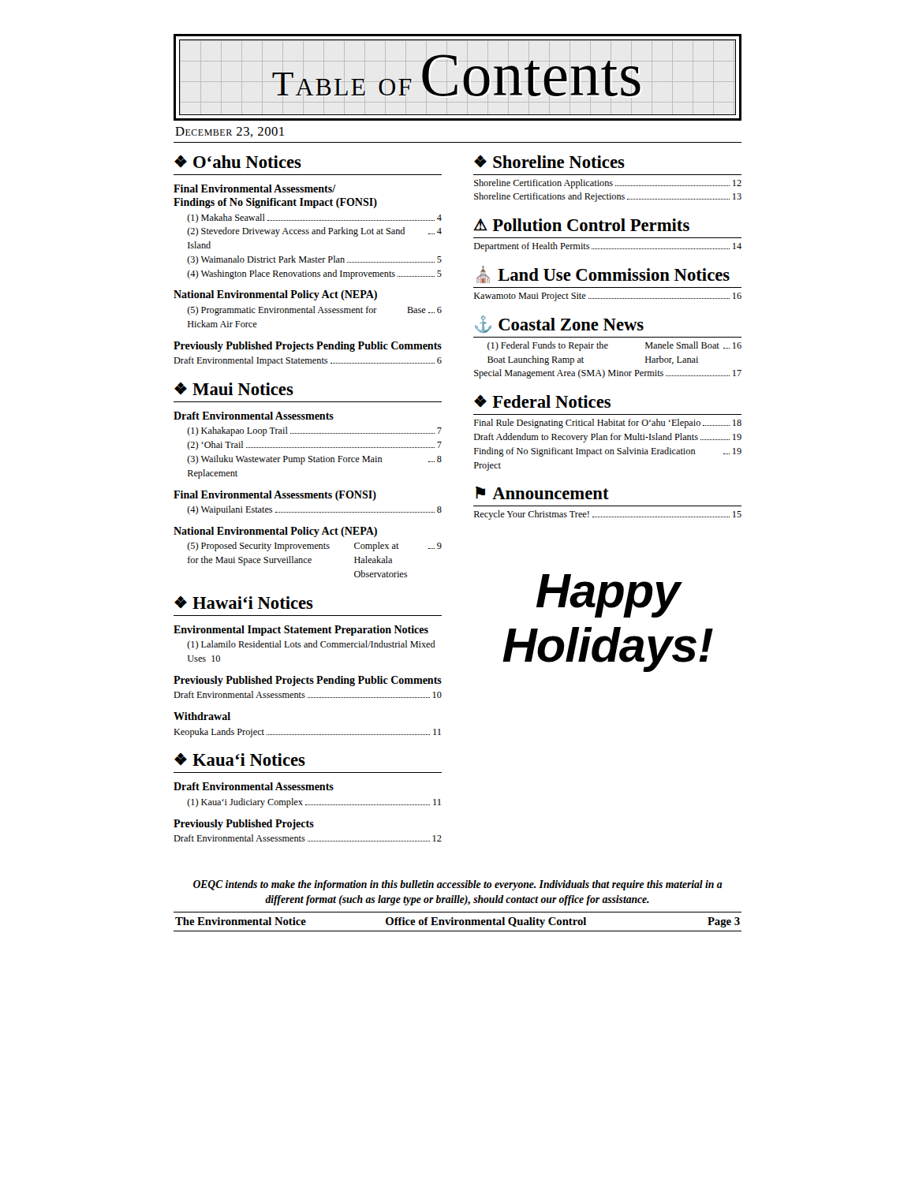Table of Contents
December 23, 2001
❖Oʻahu Notices
Final Environmental Assessments/
Findings of No Significant Impact (FONSI)
(1) Makaha Seawall 4
(2) Stevedore Driveway Access and Parking Lot at Sand Island 4
(3) Waimanalo District Park Master Plan 5
(4) Washington Place Renovations and Improvements 5
National Environmental Policy Act (NEPA)
(5) Programmatic Environmental Assessment for Hickam Air Force Base 6
Previously Published Projects Pending Public Comments
Draft Environmental Impact Statements 6
❖Maui Notices
Draft Environmental Assessments
(1) Kahakapao Loop Trail 7
(2) ʻOhai Trail 7
(3) Wailuku Wastewater Pump Station Force Main Replacement 8
Final Environmental Assessments (FONSI)
(4) Waipuilani Estates 8
National Environmental Policy Act (NEPA)
(5) Proposed Security Improvements for the Maui Space Surveillance Complex at Haleakala Observatories 9
❖Hawaiʻi Notices
Environmental Impact Statement Preparation Notices
(1) Lalamilo Residential Lots and Commercial/Industrial Mixed Uses 10
Previously Published Projects Pending Public Comments
Draft Environmental Assessments 10
Withdrawal
Keopuka Lands Project 11
❖Kauaʻi Notices
Draft Environmental Assessments
(1) Kauaʻi Judiciary Complex 11
Previously Published Projects
Draft Environmental Assessments 12
❖Shoreline Notices
Shoreline Certification Applications 12
Shoreline Certifications and Rejections 13
⚠Pollution Control Permits
Department of Health Permits 14
⛪Land Use Commission Notices
Kawamoto Maui Project Site 16
⚓Coastal Zone News
(1) Federal Funds to Repair the Boat Launching Ramp at Manele Small Boat Harbor, Lanai 16
Special Management Area (SMA) Minor Permits 17
❖Federal Notices
Final Rule Designating Critical Habitat for Oʻahu ʻElepaio 18
Draft Addendum to Recovery Plan for Multi-Island Plants 19
Finding of No Significant Impact on Salvinia Eradication Project 19
⚑Announcement
Recycle Your Christmas Tree! 15
Happy Holidays!
OEQC intends to make the information in this bulletin accessible to everyone. Individuals that require this material in a different format (such as large type or braille), should contact our office for assistance.
The Environmental Notice
Office of Environmental Quality Control
Page 3